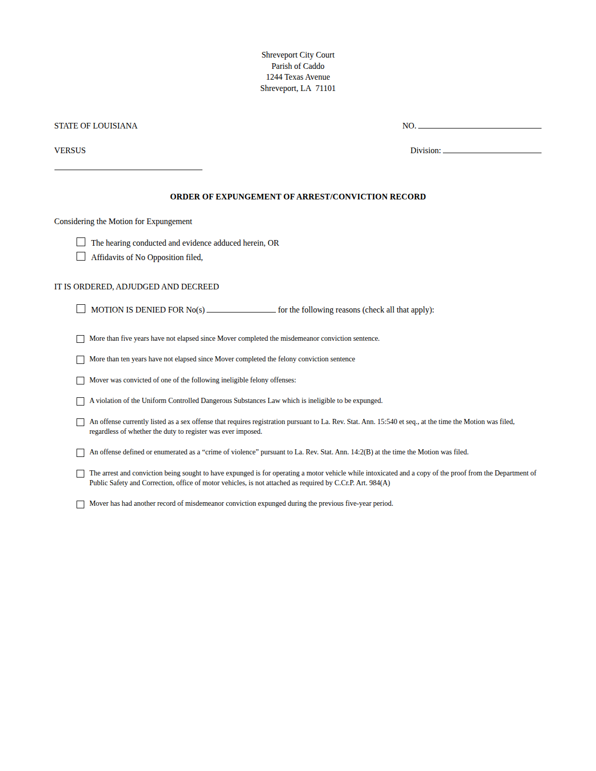Shreveport City Court
Parish of Caddo
1244 Texas Avenue
Shreveport, LA 71101
STATE OF LOUISIANA
NO.
VERSUS
Division:
ORDER OF EXPUNGEMENT OF ARREST/CONVICTION RECORD
Considering the Motion for Expungement
The hearing conducted and evidence adduced herein, OR
Affidavits of No Opposition filed,
IT IS ORDERED, ADJUDGED AND DECREED
MOTION IS DENIED FOR No(s) for the following reasons (check all that apply):
More than five years have not elapsed since Mover completed the misdemeanor conviction sentence.
More than ten years have not elapsed since Mover completed the felony conviction sentence
Mover was convicted of one of the following ineligible felony offenses:
A violation of the Uniform Controlled Dangerous Substances Law which is ineligible to be expunged.
An offense currently listed as a sex offense that requires registration pursuant to La. Rev. Stat. Ann. 15:540 et seq., at the time the Motion was filed, regardless of whether the duty to register was ever imposed.
An offense defined or enumerated as a “crime of violence” pursuant to La. Rev. Stat. Ann. 14:2(B) at the time the Motion was filed.
The arrest and conviction being sought to have expunged is for operating a motor vehicle while intoxicated and a copy of the proof from the Department of Public Safety and Correction, office of motor vehicles, is not attached as required by C.Cr.P. Art. 984(A)
Mover has had another record of misdemeanor conviction expunged during the previous five-year period.